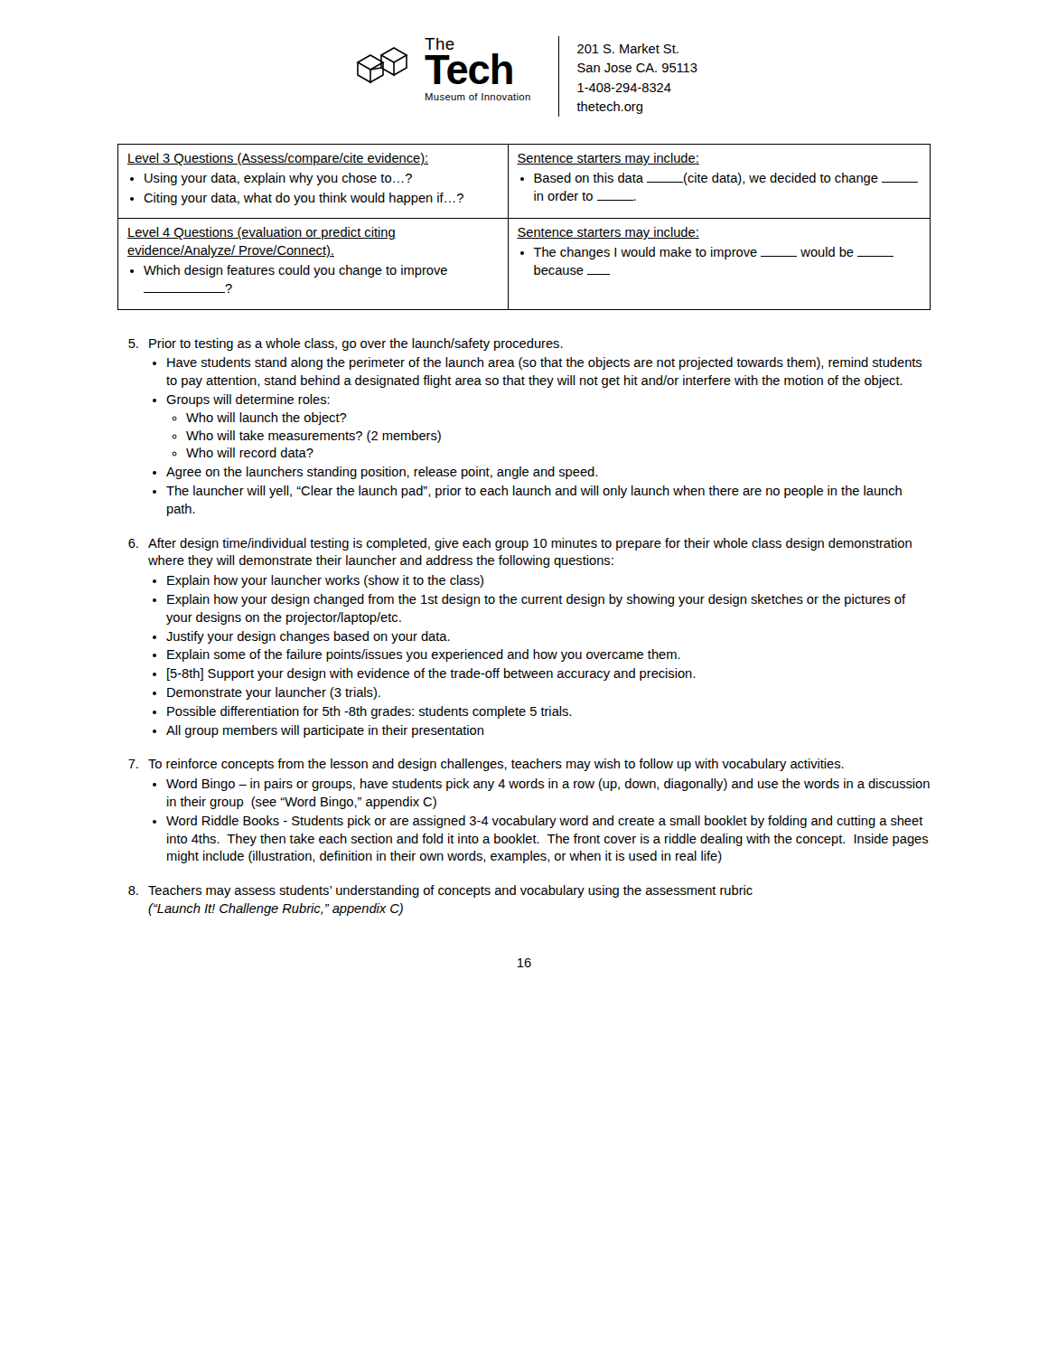The Tech Museum of Innovation
201 S. Market St.
San Jose CA. 95113
1-408-294-8324
thetech.org
| Level 3 Questions (Assess/compare/cite evidence): Using your data, explain why you chose to…? Citing your data, what do you think would happen if…? | Sentence starters may include: Based on this data (cite data), we decided to change in order to . |
| Level 4 Questions (evaluation or predict citing evidence/Analyze/ Prove/Connect). Which design features could you change to improve ? | Sentence starters may include: The changes I would make to improve would be because |
Prior to testing as a whole class, go over the launch/safety procedures.
Have students stand along the perimeter of the launch area (so that the objects are not projected towards them), remind students to pay attention, stand behind a designated flight area so that they will not get hit and/or interfere with the motion of the object.
Groups will determine roles:
Who will launch the object?
Who will take measurements? (2 members)
Who will record data?
Agree on the launchers standing position, release point, angle and speed.
The launcher will yell, “Clear the launch pad”, prior to each launch and will only launch when there are no people in the launch path.
After design time/individual testing is completed, give each group 10 minutes to prepare for their whole class design demonstration where they will demonstrate their launcher and address the following questions:
Explain how your launcher works (show it to the class)
Explain how your design changed from the 1st design to the current design by showing your design sketches or the pictures of your designs on the projector/laptop/etc.
Justify your design changes based on your data.
Explain some of the failure points/issues you experienced and how you overcame them.
[5-8th] Support your design with evidence of the trade-off between accuracy and precision.
Demonstrate your launcher (3 trials).
Possible differentiation for 5th -8th grades: students complete 5 trials.
All group members will participate in their presentation
To reinforce concepts from the lesson and design challenges, teachers may wish to follow up with vocabulary activities.
Word Bingo – in pairs or groups, have students pick any 4 words in a row (up, down, diagonally) and use the words in a discussion in their group (see “Word Bingo,” appendix C)
Word Riddle Books - Students pick or are assigned 3-4 vocabulary word and create a small booklet by folding and cutting a sheet into 4ths. They then take each section and fold it into a booklet. The front cover is a riddle dealing with the concept. Inside pages might include (illustration, definition in their own words, examples, or when it is used in real life)
Teachers may assess students’ understanding of concepts and vocabulary using the assessment rubric
(“Launch It! Challenge Rubric,” appendix C)
16